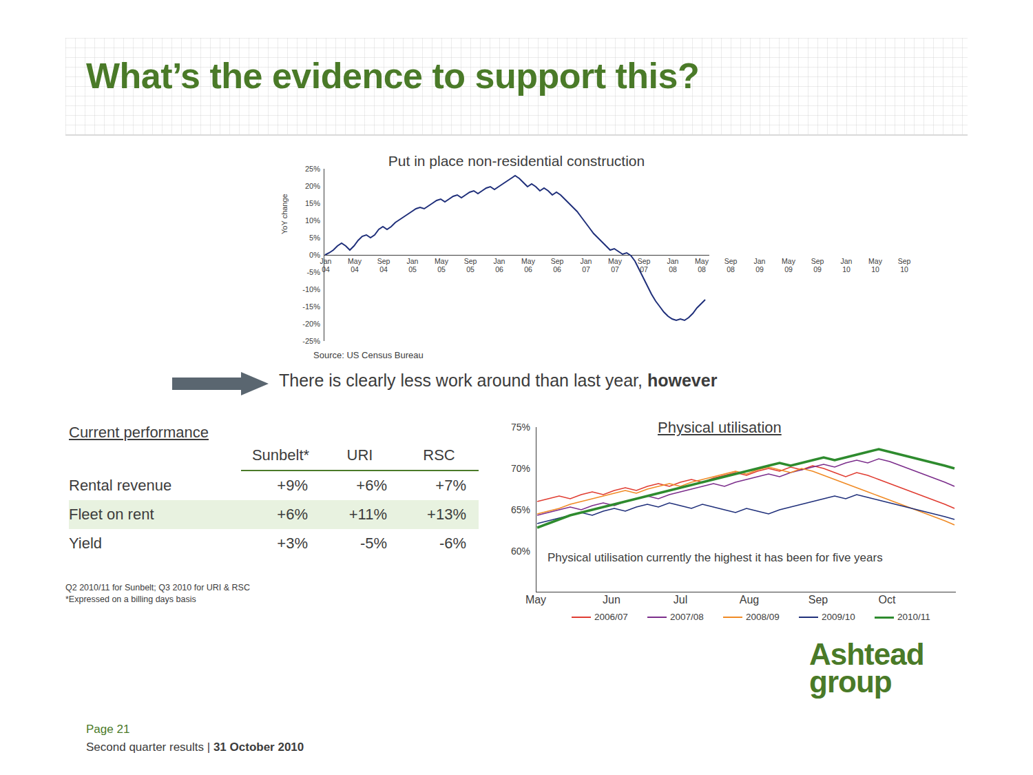What’s the evidence to support this?
Put in place non-residential construction
YoY change
25% 20% 15% 10% 5% 0% -5% -10% -15% -20% -25%
Jan
04 May
04 Sep
04 Jan
05 May
05 Sep
05 Jan
06 May
06 Sep
06 Jan
07 May
07 Sep
07 Jan
08 May
08 Sep
08 Jan
09 May
09 Sep
09 Jan
10 May
10 Sep
10
Source: US Census Bureau
There is clearly less work around than last year, however
Current performance
| | Sunbelt* | URI | RSC |
| --- | --- | --- | --- |
| Rental revenue | +9% | +6% | +7% |
| Fleet on rent | +6% | +11% | +13% |
| Yield | +3% | -5% | -6% |
Q2 2010/11 for Sunbelt; Q3 2010 for URI & RSC
*Expressed on a billing days basis
Physical utilisation
75% 70% 65% 60%
Physical utilisation currently the highest it has been for five years
May Jun Jul Aug Sep Oct
2006/07
2007/08
2008/09
2009/10
2010/11
Ashtead
group
Page 21
Second quarter results | 31 October 2010